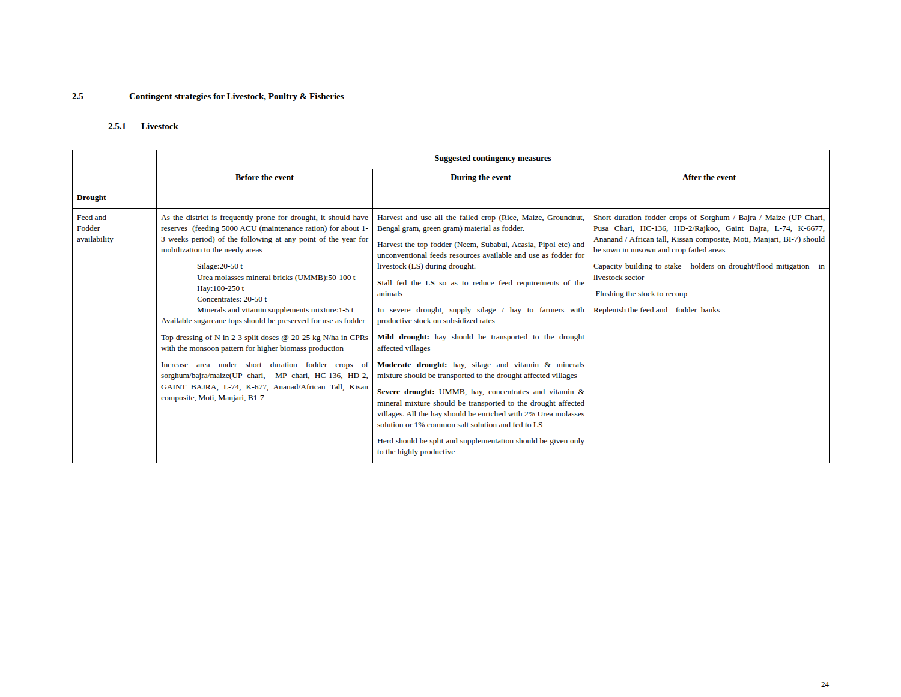2.5 Contingent strategies for Livestock, Poultry & Fisheries
2.5.1 Livestock
| | Suggested contingency measures |
| --- | --- |
| Before the event | During the event | After the event |
| Drought | | | |
| Feed and Fodder availability | As the district is frequently prone for drought, it should have reserves (feeding 5000 ACU (maintenance ration) for about 1-3 weeks period) of the following at any point of the year for mobilization to the needy areas Silage:20-50 t Urea molasses mineral bricks (UMMB):50-100 t Hay:100-250 t Concentrates: 20-50 t Minerals and vitamin supplements mixture:1-5 t Available sugarcane tops should be preserved for use as fodder Top dressing of N in 2-3 split doses @ 20-25 kg N/ha in CPRs with the monsoon pattern for higher biomass production Increase area under short duration fodder crops of sorghum/bajra/maize(UP chari, MP chari, HC-136, HD-2, GAINT BAJRA, L-74, K-677, Ananad/African Tall, Kisan composite, Moti, Manjari, B1-7 | Harvest and use all the failed crop (Rice, Maize, Groundnut, Bengal gram, green gram) material as fodder. Harvest the top fodder (Neem, Subabul, Acasia, Pipol etc) and unconventional feeds resources available and use as fodder for livestock (LS) during drought. Stall fed the LS so as to reduce feed requirements of the animals In severe drought, supply silage / hay to farmers with productive stock on subsidized rates Mild drought: hay should be transported to the drought affected villages Moderate drought: hay, silage and vitamin & minerals mixture should be transported to the drought affected villages Severe drought: UMMB, hay, concentrates and vitamin & mineral mixture should be transported to the drought affected villages. All the hay should be enriched with 2% Urea molasses solution or 1% common salt solution and fed to LS Herd should be split and supplementation should be given only to the highly productive | Short duration fodder crops of Sorghum / Bajra / Maize (UP Chari, Pusa Chari, HC-136, HD-2/Rajkoo, Gaint Bajra, L-74, K-6677, Ananand / African tall, Kissan composite, Moti, Manjari, BI-7) should be sown in unsown and crop failed areas Capacity building to stake holders on drought/flood mitigation in livestock sector Flushing the stock to recoup Replenish the feed and fodder banks |
24